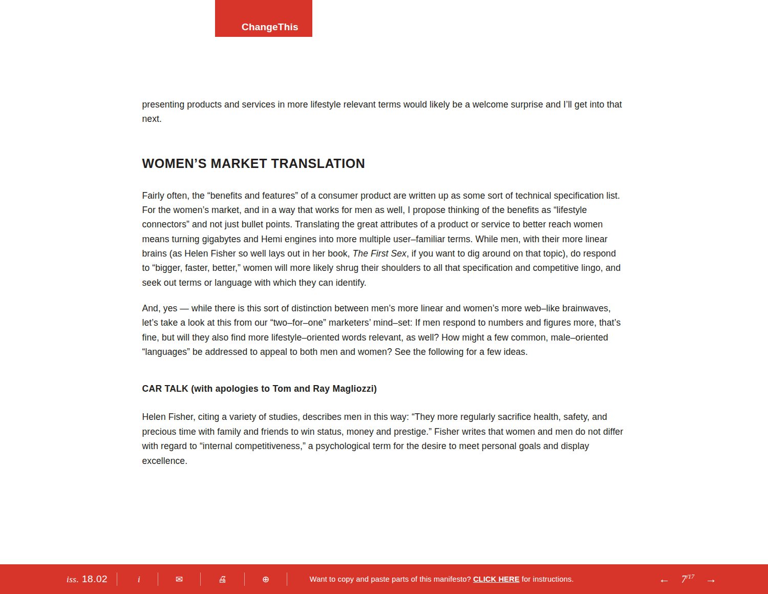ChangeThis
presenting products and services in more lifestyle relevant terms would likely be a welcome surprise and I’ll get into that next.
WOMEN’S MARKET TRANSLATION
Fairly often, the “benefits and features” of a consumer product are written up as some sort of technical specification list. For the women’s market, and in a way that works for men as well, I propose thinking of the benefits as “lifestyle connectors” and not just bullet points. Translating the great attributes of a product or service to better reach women means turning gigabytes and Hemi engines into more multiple user–familiar terms. While men, with their more linear brains (as Helen Fisher so well lays out in her book, The First Sex, if you want to dig around on that topic), do respond to “bigger, faster, better,” women will more likely shrug their shoulders to all that specification and competitive lingo, and seek out terms or language with which they can identify.
And, yes — while there is this sort of distinction between men’s more linear and women’s more web–like brainwaves, let’s take a look at this from our “two–for–one” marketers’ mind–set: If men respond to numbers and figures more, that’s fine, but will they also find more lifestyle–oriented words relevant, as well? How might a few common, male–oriented “languages” be addressed to appeal to both men and women? See the following for a few ideas.
CAR TALK (with apologies to Tom and Ray Magliozzi)
Helen Fisher, citing a variety of studies, describes men in this way: “They more regularly sacrifice health, safety, and precious time with family and friends to win status, money and prestige.” Fisher writes that women and men do not differ with regard to “internal competitiveness,” a psychological term for the desire to meet personal goals and display excellence.
iss. 18.02
i ✉ 🖨 ⊕
Want to copy and paste parts of this manifesto? CLICK HERE for instructions.
← 7/17 →